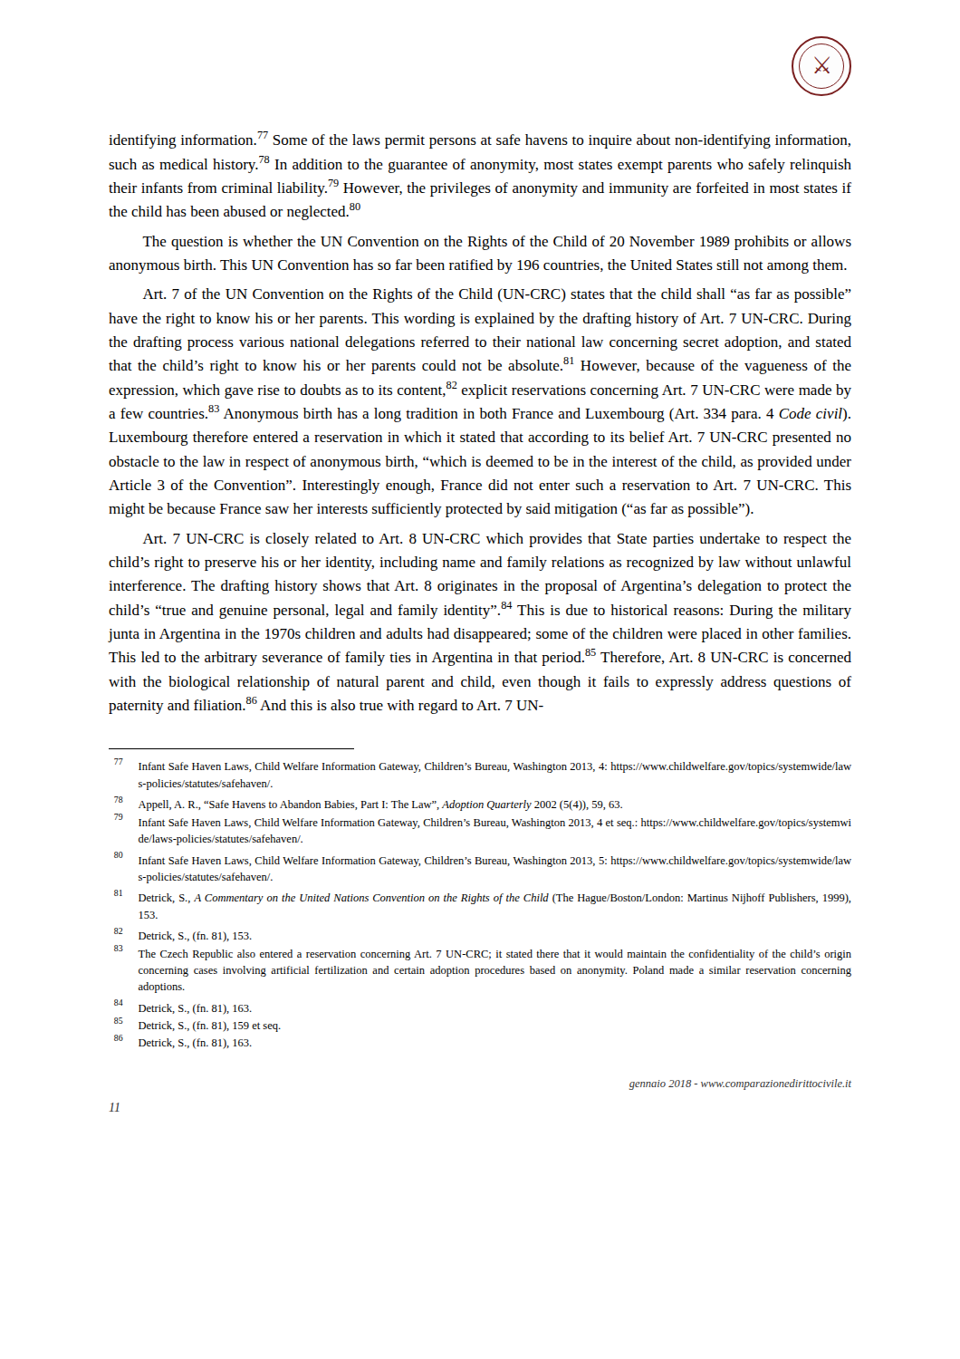⚔
identifying information.77 Some of the laws permit persons at safe havens to inquire about non-identifying information, such as medical history.78 In addition to the guarantee of anonymity, most states exempt parents who safely relinquish their infants from criminal liability.79 However, the privileges of anonymity and immunity are forfeited in most states if the child has been abused or neglected.80
The question is whether the UN Convention on the Rights of the Child of 20 November 1989 prohibits or allows anonymous birth. This UN Convention has so far been ratified by 196 countries, the United States still not among them.
Art. 7 of the UN Convention on the Rights of the Child (UN-CRC) states that the child shall “as far as possible” have the right to know his or her parents. This wording is explained by the drafting history of Art. 7 UN-CRC. During the drafting process various national delegations referred to their national law concerning secret adoption, and stated that the child’s right to know his or her parents could not be absolute.81 However, because of the vagueness of the expression, which gave rise to doubts as to its content,82 explicit reservations concerning Art. 7 UN-CRC were made by a few countries.83 Anonymous birth has a long tradition in both France and Luxembourg (Art. 334 para. 4 Code civil). Luxembourg therefore entered a reservation in which it stated that according to its belief Art. 7 UN-CRC presented no obstacle to the law in respect of anonymous birth, “which is deemed to be in the interest of the child, as provided under Article 3 of the Convention”. Interestingly enough, France did not enter such a reservation to Art. 7 UN-CRC. This might be because France saw her interests sufficiently protected by said mitigation (“as far as possible”).
Art. 7 UN-CRC is closely related to Art. 8 UN-CRC which provides that State parties undertake to respect the child’s right to preserve his or her identity, including name and family relations as recognized by law without unlawful interference. The drafting history shows that Art. 8 originates in the proposal of Argentina’s delegation to protect the child’s “true and genuine personal, legal and family identity”.84 This is due to historical reasons: During the military junta in Argentina in the 1970s children and adults had disappeared; some of the children were placed in other families. This led to the arbitrary severance of family ties in Argentina in that period.85 Therefore, Art. 8 UN-CRC is concerned with the biological relationship of natural parent and child, even though it fails to expressly address questions of paternity and filiation.86 And this is also true with regard to Art. 7 UN-
Infant Safe Haven Laws, Child Welfare Information Gateway, Children’s Bureau, Washington 2013, 4: https://www.childwelfare.gov/topics/systemwide/laws-policies/statutes/safehaven/.
Appell, A. R., “Safe Havens to Abandon Babies, Part I: The Law”, Adoption Quarterly 2002 (5(4)), 59, 63.
Infant Safe Haven Laws, Child Welfare Information Gateway, Children’s Bureau, Washington 2013, 4 et seq.: https://www.childwelfare.gov/topics/systemwide/laws-policies/statutes/safehaven/.
Infant Safe Haven Laws, Child Welfare Information Gateway, Children’s Bureau, Washington 2013, 5: https://www.childwelfare.gov/topics/systemwide/laws-policies/statutes/safehaven/.
Detrick, S., A Commentary on the United Nations Convention on the Rights of the Child (The Hague/Boston/London: Martinus Nijhoff Publishers, 1999), 153.
Detrick, S., (fn. 81), 153.
The Czech Republic also entered a reservation concerning Art. 7 UN-CRC; it stated there that it would maintain the confidentiality of the child’s origin concerning cases involving artificial fertilization and certain adoption procedures based on anonymity. Poland made a similar reservation concerning adoptions.
Detrick, S., (fn. 81), 163.
Detrick, S., (fn. 81), 159 et seq.
Detrick, S., (fn. 81), 163.
gennaio 2018 - www.comparazionedirittocivile.it
11